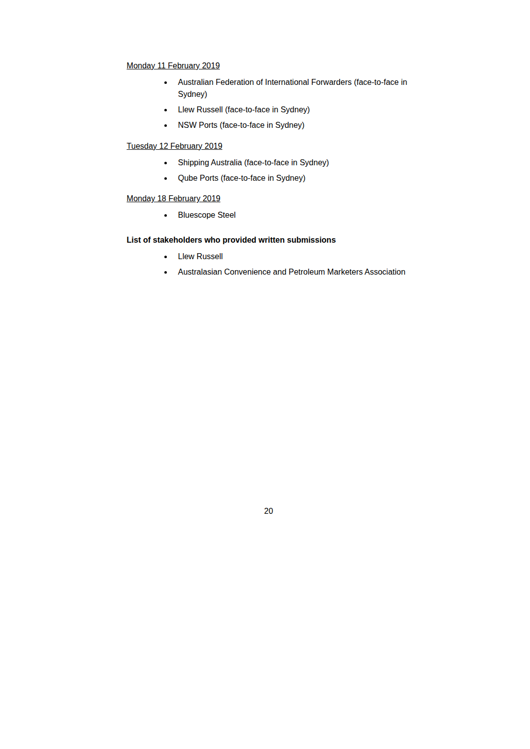Monday 11 February 2019
Australian Federation of International Forwarders (face-to-face in Sydney)
Llew Russell (face-to-face in Sydney)
NSW Ports (face-to-face in Sydney)
Tuesday 12 February 2019
Shipping Australia (face-to-face in Sydney)
Qube Ports (face-to-face in Sydney)
Monday 18 February 2019
Bluescope Steel
List of stakeholders who provided written submissions
Llew Russell
Australasian Convenience and Petroleum Marketers Association
20